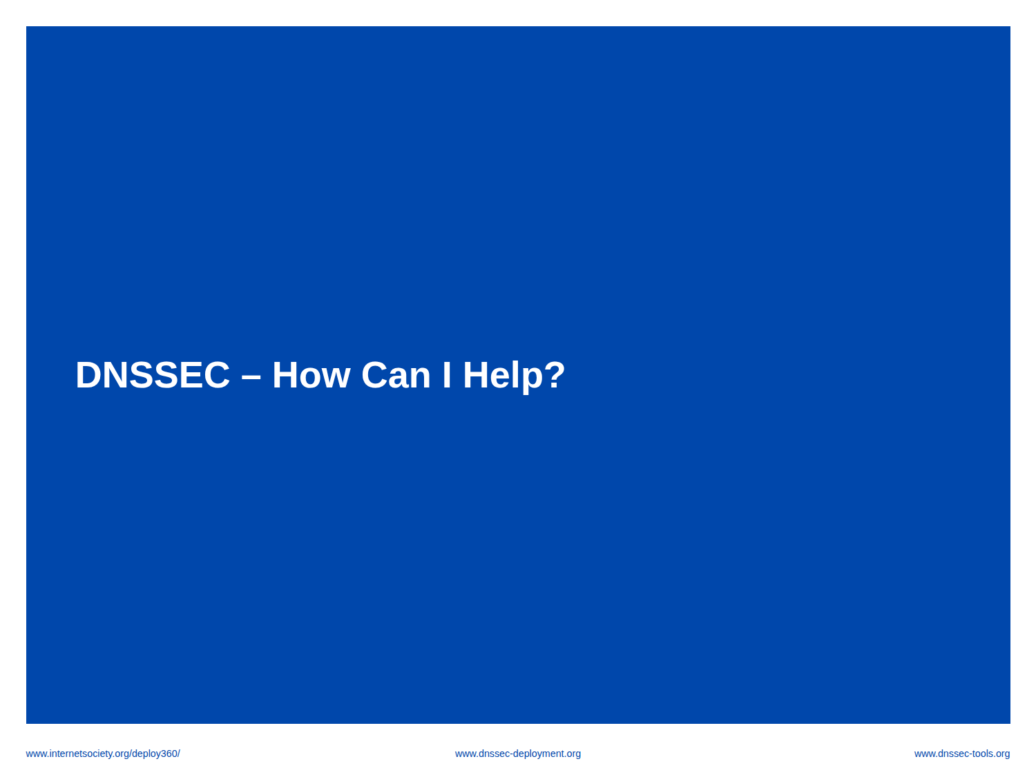DNSSEC – How Can I Help?
www.internetsociety.org/deploy360/ www.dnssec-deployment.org www.dnssec-tools.org